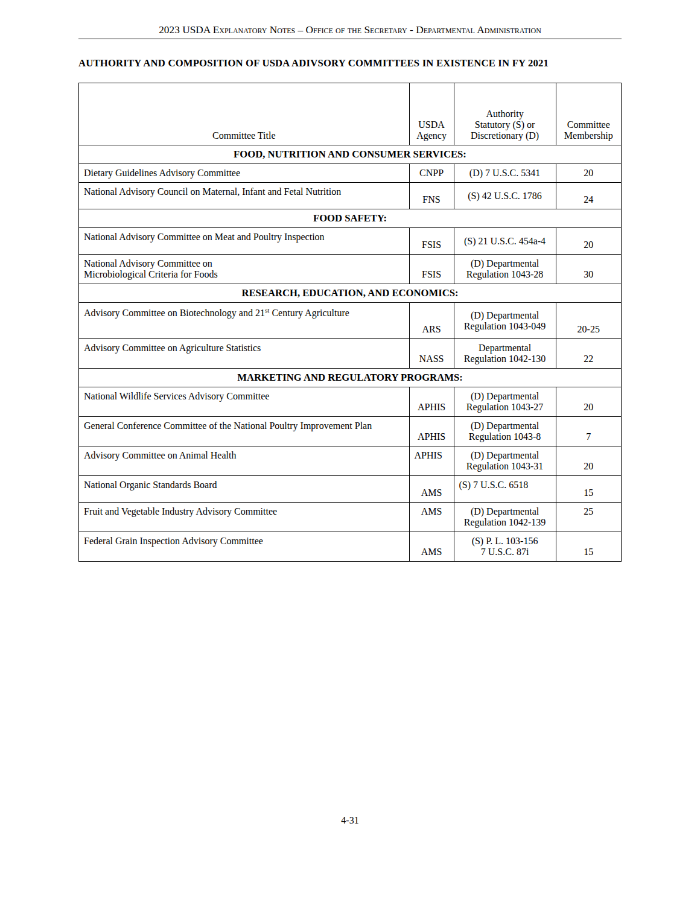2023 USDA Explanatory Notes – Office of the Secretary - Departmental Administration
AUTHORITY AND COMPOSITION OF USDA ADIVSORY COMMITTEES IN EXISTENCE IN FY 2021
| Committee Title | USDA Agency | Authority Statutory (S) or Discretionary (D) | Committee Membership |
| --- | --- | --- | --- |
| FOOD, NUTRITION AND CONSUMER SERVICES: |
| Dietary Guidelines Advisory Committee | CNPP | (D) 7 U.S.C. 5341 | 20 |
| National Advisory Council on Maternal, Infant and Fetal Nutrition | FNS | (S) 42 U.S.C. 1786 | 24 |
| FOOD SAFETY: |
| National Advisory Committee on Meat and Poultry Inspection | FSIS | (S) 21 U.S.C. 454a-4 | 20 |
| National Advisory Committee on Microbiological Criteria for Foods | FSIS | (D) Departmental Regulation 1043-28 | 30 |
| RESEARCH, EDUCATION, AND ECONOMICS: |
| Advisory Committee on Biotechnology and 21 st Century Agriculture | ARS | (D) Departmental Regulation 1043-049 | 20-25 |
| Advisory Committee on Agriculture Statistics | NASS | Departmental Regulation 1042-130 | 22 |
| MARKETING AND REGULATORY PROGRAMS: |
| National Wildlife Services Advisory Committee | APHIS | (D) Departmental Regulation 1043-27 | 20 |
| General Conference Committee of the National Poultry Improvement Plan | APHIS | (D) Departmental Regulation 1043-8 | 7 |
| Advisory Committee on Animal Health | APHIS | (D) Departmental Regulation 1043-31 | 20 |
| National Organic Standards Board | AMS | (S) 7 U.S.C. 6518 | 15 |
| Fruit and Vegetable Industry Advisory Committee | AMS | (D) Departmental Regulation 1042-139 | 25 |
| Federal Grain Inspection Advisory Committee | AMS | (S) P. L. 103-156 7 U.S.C. 87i | 15 |
4-31